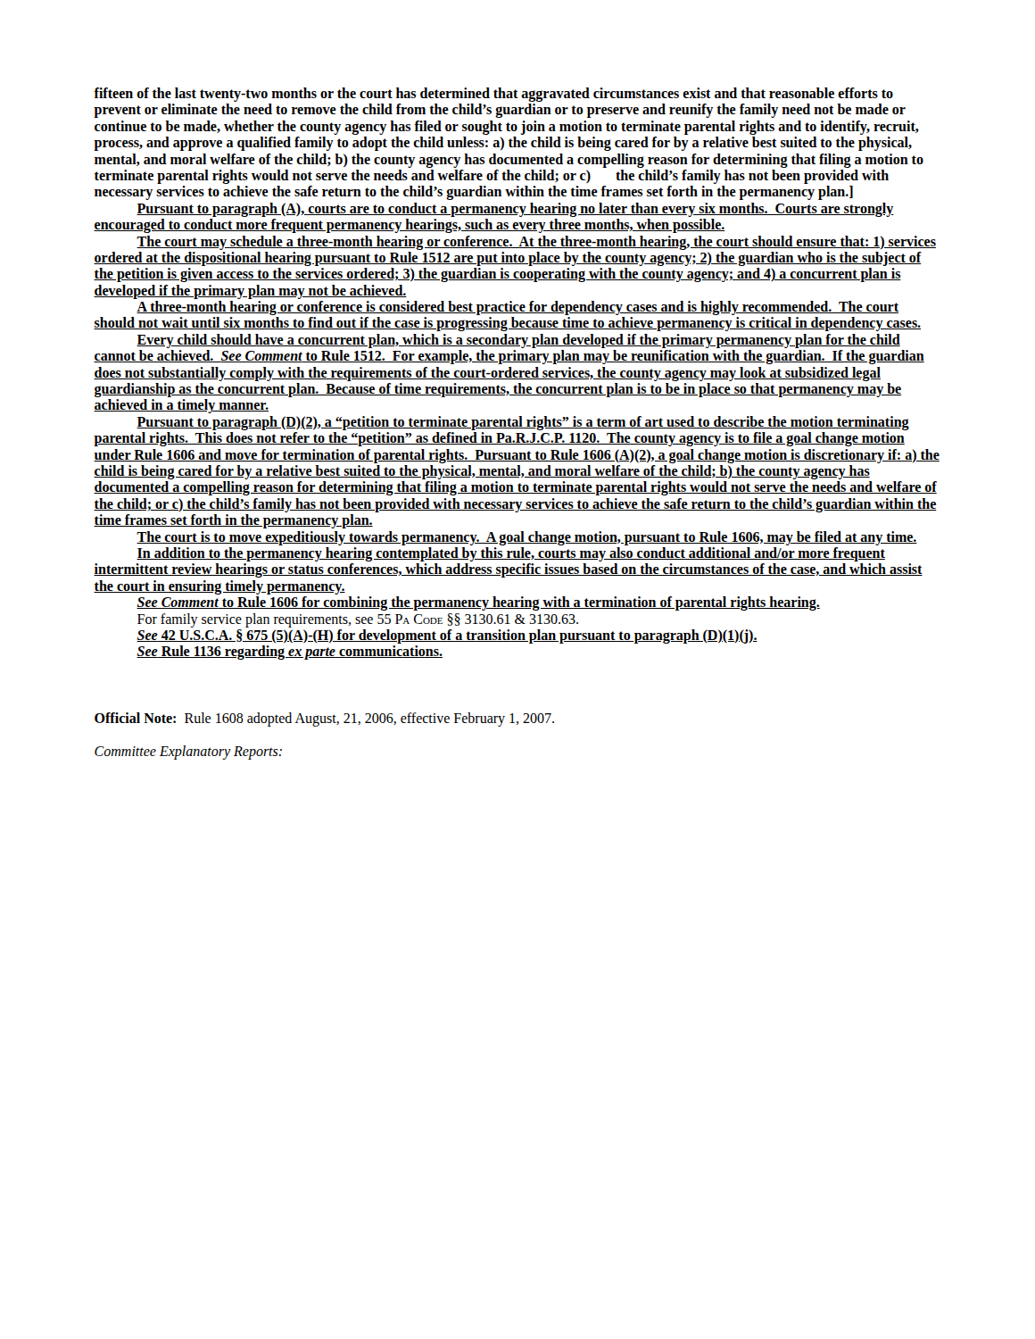fifteen of the last twenty-two months or the court has determined that aggravated circumstances exist and that reasonable efforts to prevent or eliminate the need to remove the child from the child’s guardian or to preserve and reunify the family need not be made or continue to be made, whether the county agency has filed or sought to join a motion to terminate parental rights and to identify, recruit, process, and approve a qualified family to adopt the child unless: a) the child is being cared for by a relative best suited to the physical, mental, and moral welfare of the child; b) the county agency has documented a compelling reason for determining that filing a motion to terminate parental rights would not serve the needs and welfare of the child; or c) the child’s family has not been provided with necessary services to achieve the safe return to the child’s guardian within the time frames set forth in the permanency plan.]
Pursuant to paragraph (A), courts are to conduct a permanency hearing no later than every six months. Courts are strongly encouraged to conduct more frequent permanency hearings, such as every three months, when possible.
The court may schedule a three-month hearing or conference. At the three-month hearing, the court should ensure that: 1) services ordered at the dispositional hearing pursuant to Rule 1512 are put into place by the county agency; 2) the guardian who is the subject of the petition is given access to the services ordered; 3) the guardian is cooperating with the county agency; and 4) a concurrent plan is developed if the primary plan may not be achieved.
A three-month hearing or conference is considered best practice for dependency cases and is highly recommended. The court should not wait until six months to find out if the case is progressing because time to achieve permanency is critical in dependency cases.
Every child should have a concurrent plan, which is a secondary plan developed if the primary permanency plan for the child cannot be achieved. See Comment to Rule 1512. For example, the primary plan may be reunification with the guardian. If the guardian does not substantially comply with the requirements of the court-ordered services, the county agency may look at subsidized legal guardianship as the concurrent plan. Because of time requirements, the concurrent plan is to be in place so that permanency may be achieved in a timely manner.
Pursuant to paragraph (D)(2), a “petition to terminate parental rights” is a term of art used to describe the motion terminating parental rights. This does not refer to the “petition” as defined in Pa.R.J.C.P. 1120. The county agency is to file a goal change motion under Rule 1606 and move for termination of parental rights. Pursuant to Rule 1606 (A)(2), a goal change motion is discretionary if: a) the child is being cared for by a relative best suited to the physical, mental, and moral welfare of the child; b) the county agency has documented a compelling reason for determining that filing a motion to terminate parental rights would not serve the needs and welfare of the child; or c) the child’s family has not been provided with necessary services to achieve the safe return to the child’s guardian within the time frames set forth in the permanency plan.
The court is to move expeditiously towards permanency. A goal change motion, pursuant to Rule 1606, may be filed at any time.
In addition to the permanency hearing contemplated by this rule, courts may also conduct additional and/or more frequent intermittent review hearings or status conferences, which address specific issues based on the circumstances of the case, and which assist the court in ensuring timely permanency.
See Comment to Rule 1606 for combining the permanency hearing with a termination of parental rights hearing.
For family service plan requirements, see 55 Pa Code §§ 3130.61 & 3130.63.
See 42 U.S.C.A. § 675 (5)(A)-(H) for development of a transition plan pursuant to paragraph (D)(1)(j).
See Rule 1136 regarding ex parte communications.
Official Note: Rule 1608 adopted August, 21, 2006, effective February 1, 2007.
Committee Explanatory Reports: